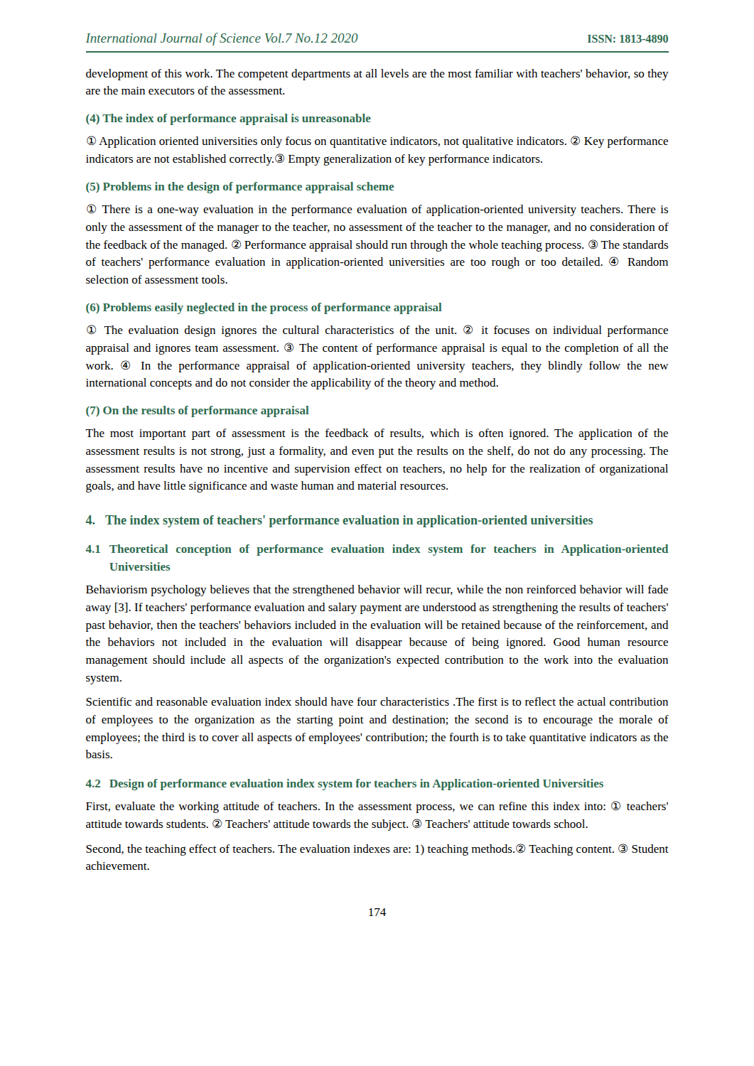International Journal of Science Vol.7 No.12 2020 ISSN: 1813-4890
development of this work. The competent departments at all levels are the most familiar with teachers' behavior, so they are the main executors of the assessment.
(4) The index of performance appraisal is unreasonable
① Application oriented universities only focus on quantitative indicators, not qualitative indicators. ② Key performance indicators are not established correctly.③ Empty generalization of key performance indicators.
(5) Problems in the design of performance appraisal scheme
① There is a one-way evaluation in the performance evaluation of application-oriented university teachers. There is only the assessment of the manager to the teacher, no assessment of the teacher to the manager, and no consideration of the feedback of the managed. ② Performance appraisal should run through the whole teaching process. ③ The standards of teachers' performance evaluation in application-oriented universities are too rough or too detailed. ④ Random selection of assessment tools.
(6) Problems easily neglected in the process of performance appraisal
① The evaluation design ignores the cultural characteristics of the unit. ② it focuses on individual performance appraisal and ignores team assessment. ③ The content of performance appraisal is equal to the completion of all the work. ④ In the performance appraisal of application-oriented university teachers, they blindly follow the new international concepts and do not consider the applicability of the theory and method.
(7) On the results of performance appraisal
The most important part of assessment is the feedback of results, which is often ignored. The application of the assessment results is not strong, just a formality, and even put the results on the shelf, do not do any processing. The assessment results have no incentive and supervision effect on teachers, no help for the realization of organizational goals, and have little significance and waste human and material resources.
4. The index system of teachers' performance evaluation in application-oriented universities
4.1 Theoretical conception of performance evaluation index system for teachers in Application-oriented Universities
Behaviorism psychology believes that the strengthened behavior will recur, while the non reinforced behavior will fade away [3]. If teachers' performance evaluation and salary payment are understood as strengthening the results of teachers' past behavior, then the teachers' behaviors included in the evaluation will be retained because of the reinforcement, and the behaviors not included in the evaluation will disappear because of being ignored. Good human resource management should include all aspects of the organization's expected contribution to the work into the evaluation system.
Scientific and reasonable evaluation index should have four characteristics .The first is to reflect the actual contribution of employees to the organization as the starting point and destination; the second is to encourage the morale of employees; the third is to cover all aspects of employees' contribution; the fourth is to take quantitative indicators as the basis.
4.2 Design of performance evaluation index system for teachers in Application-oriented Universities
First, evaluate the working attitude of teachers. In the assessment process, we can refine this index into: ① teachers' attitude towards students. ② Teachers' attitude towards the subject. ③ Teachers' attitude towards school.
Second, the teaching effect of teachers. The evaluation indexes are: 1) teaching methods.② Teaching content. ③ Student achievement.
174